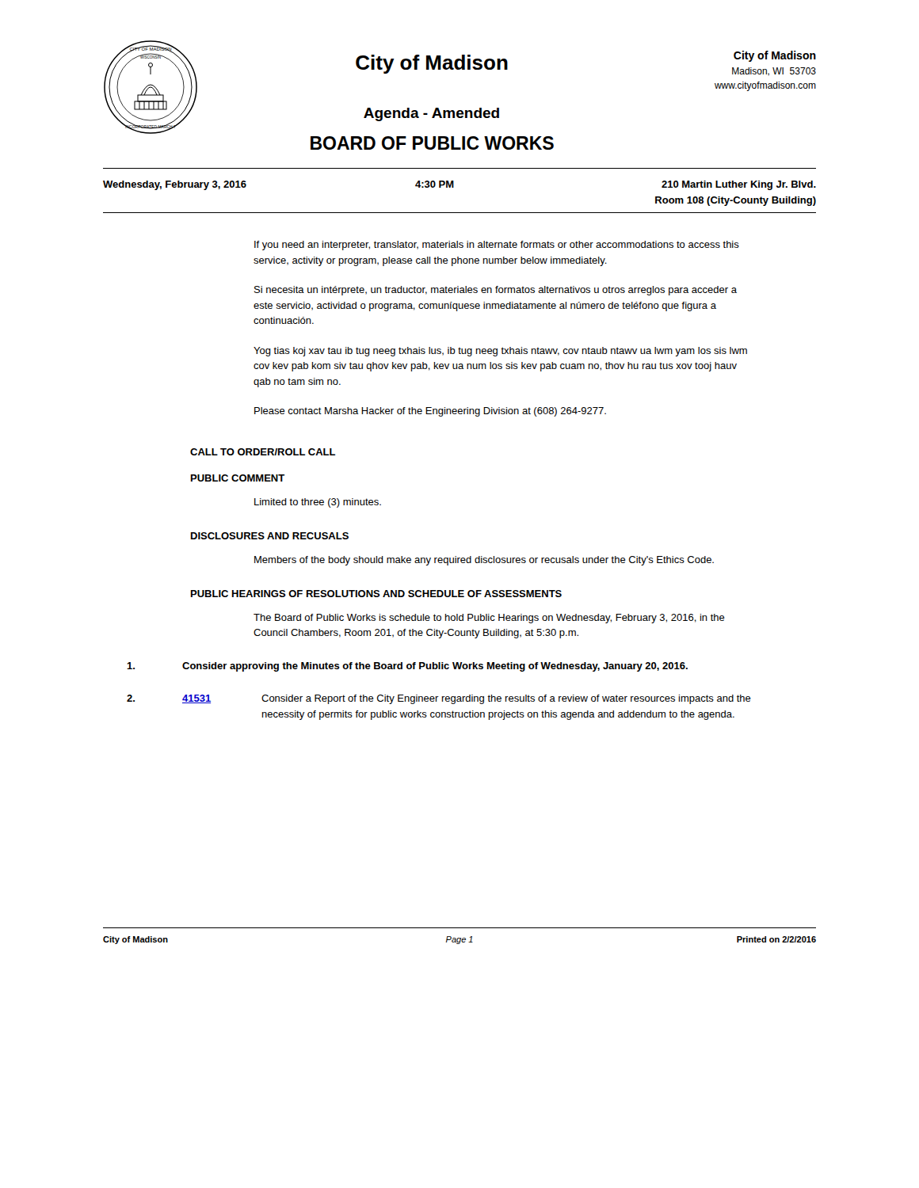CITY OF MADISON INCORPORATED MARCH 7 WISCONSIN
City of Madison
Agenda - Amended
BOARD OF PUBLIC WORKS
City of Madison
Madison, WI 53703
www.cityofmadison.com
Wednesday, February 3, 2016
4:30 PM
210 Martin Luther King Jr. Blvd.
Room 108 (City-County Building)
If you need an interpreter, translator, materials in alternate formats or other accommodations to access this service, activity or program, please call the phone number below immediately.
Si necesita un intérprete, un traductor, materiales en formatos alternativos u otros arreglos para acceder a este servicio, actividad o programa, comuníquese inmediatamente al número de teléfono que figura a continuación.
Yog tias koj xav tau ib tug neeg txhais lus, ib tug neeg txhais ntawv, cov ntaub ntawv ua lwm yam los sis lwm cov kev pab kom siv tau qhov kev pab, kev ua num los sis kev pab cuam no, thov hu rau tus xov tooj hauv qab no tam sim no.
Please contact Marsha Hacker of the Engineering Division at (608) 264-9277.
CALL TO ORDER/ROLL CALL
PUBLIC COMMENT
Limited to three (3) minutes.
DISCLOSURES AND RECUSALS
Members of the body should make any required disclosures or recusals under the City's Ethics Code.
PUBLIC HEARINGS OF RESOLUTIONS AND SCHEDULE OF ASSESSMENTS
The Board of Public Works is schedule to hold Public Hearings on Wednesday, February 3, 2016, in the Council Chambers, Room 201, of the City-County Building, at 5:30 p.m.
1.
Consider approving the Minutes of the Board of Public Works Meeting of Wednesday, January 20, 2016.
2.
41531
Consider a Report of the City Engineer regarding the results of a review of water resources impacts and the necessity of permits for public works construction projects on this agenda and addendum to the agenda.
City of Madison
Page 1
Printed on 2/2/2016